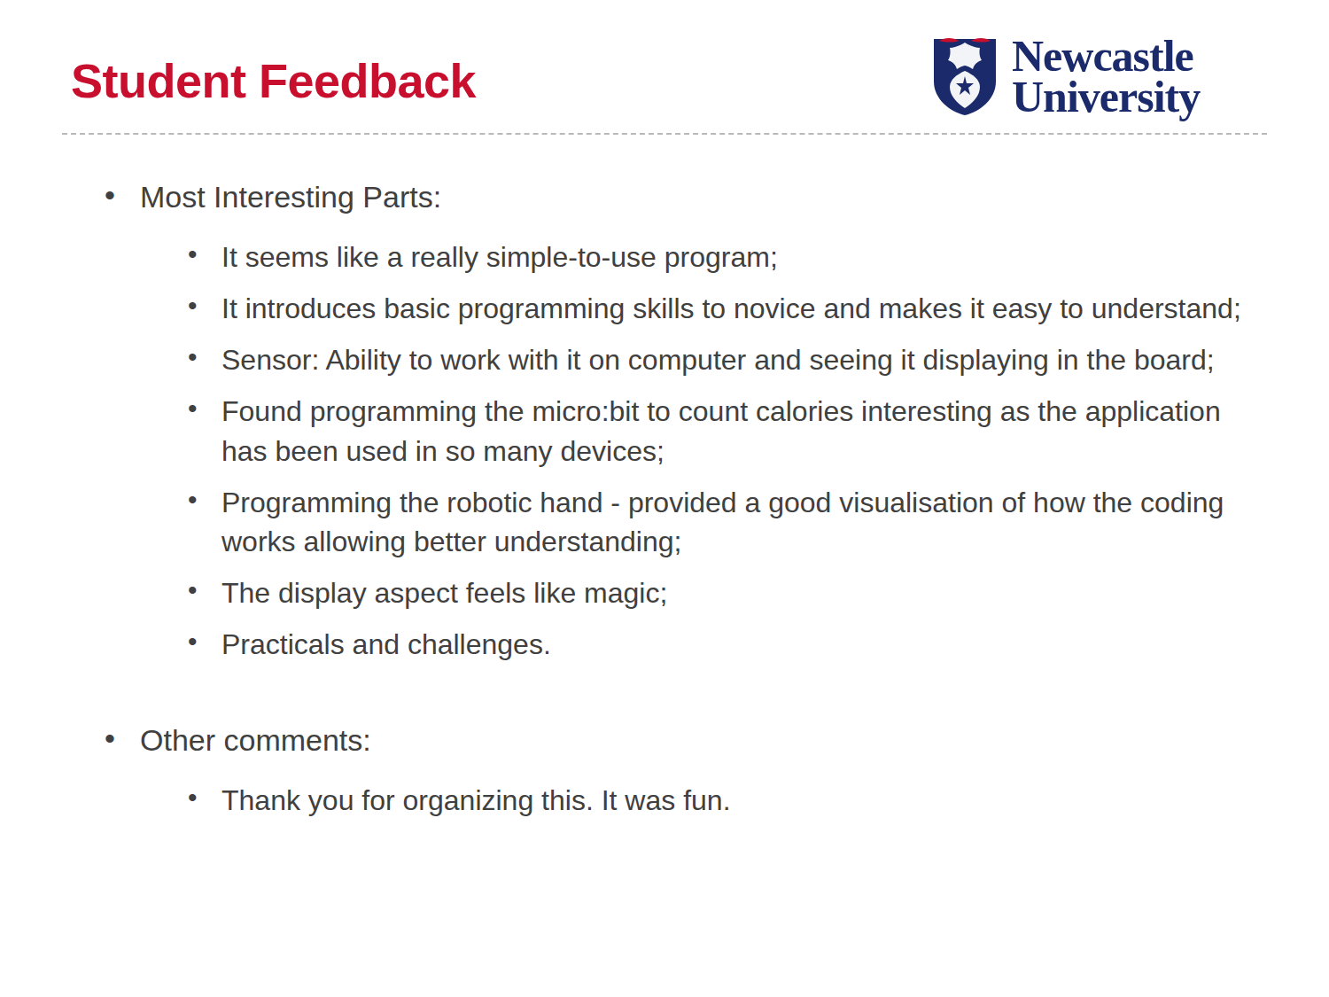Student Feedback
Newcastle University
Most Interesting Parts:
It seems like a really simple-to-use program;
It introduces basic programming skills to novice and makes it easy to understand;
Sensor: Ability to work with it on computer and seeing it displaying in the board;
Found programming the micro:bit to count calories interesting as the application has been used in so many devices;
Programming the robotic hand - provided a good visualisation of how the coding works allowing better understanding;
The display aspect feels like magic;
Practicals and challenges.
Other comments:
Thank you for organizing this. It was fun.